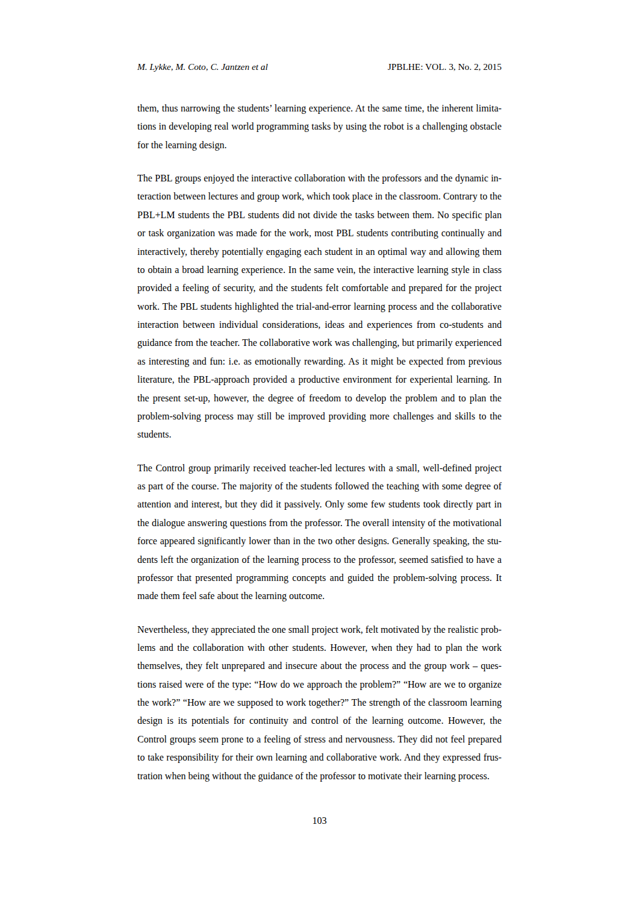M. Lykke, M. Coto, C. Jantzen et al JPBLHE: VOL. 3, No. 2, 2015
them, thus narrowing the students’ learning experience. At the same time, the inherent limitations in developing real world programming tasks by using the robot is a challenging obstacle for the learning design.
The PBL groups enjoyed the interactive collaboration with the professors and the dynamic interaction between lectures and group work, which took place in the classroom. Contrary to the PBL+LM students the PBL students did not divide the tasks between them. No specific plan or task organization was made for the work, most PBL students contributing continually and interactively, thereby potentially engaging each student in an optimal way and allowing them to obtain a broad learning experience. In the same vein, the interactive learning style in class provided a feeling of security, and the students felt comfortable and prepared for the project work. The PBL students highlighted the trial-and-error learning process and the collaborative interaction between individual considerations, ideas and experiences from co-students and guidance from the teacher. The collaborative work was challenging, but primarily experienced as interesting and fun: i.e. as emotionally rewarding. As it might be expected from previous literature, the PBL-approach provided a productive environment for experiental learning. In the present set-up, however, the degree of freedom to develop the problem and to plan the problem-solving process may still be improved providing more challenges and skills to the students.
The Control group primarily received teacher-led lectures with a small, well-defined project as part of the course. The majority of the students followed the teaching with some degree of attention and interest, but they did it passively. Only some few students took directly part in the dialogue answering questions from the professor. The overall intensity of the motivational force appeared significantly lower than in the two other designs. Generally speaking, the students left the organization of the learning process to the professor, seemed satisfied to have a professor that presented programming concepts and guided the problem-solving process. It made them feel safe about the learning outcome.
Nevertheless, they appreciated the one small project work, felt motivated by the realistic problems and the collaboration with other students. However, when they had to plan the work themselves, they felt unprepared and insecure about the process and the group work – questions raised were of the type: “How do we approach the problem?” “How are we to organize the work?” “How are we supposed to work together?” The strength of the classroom learning design is its potentials for continuity and control of the learning outcome. However, the Control groups seem prone to a feeling of stress and nervousness. They did not feel prepared to take responsibility for their own learning and collaborative work. And they expressed frustration when being without the guidance of the professor to motivate their learning process.
103